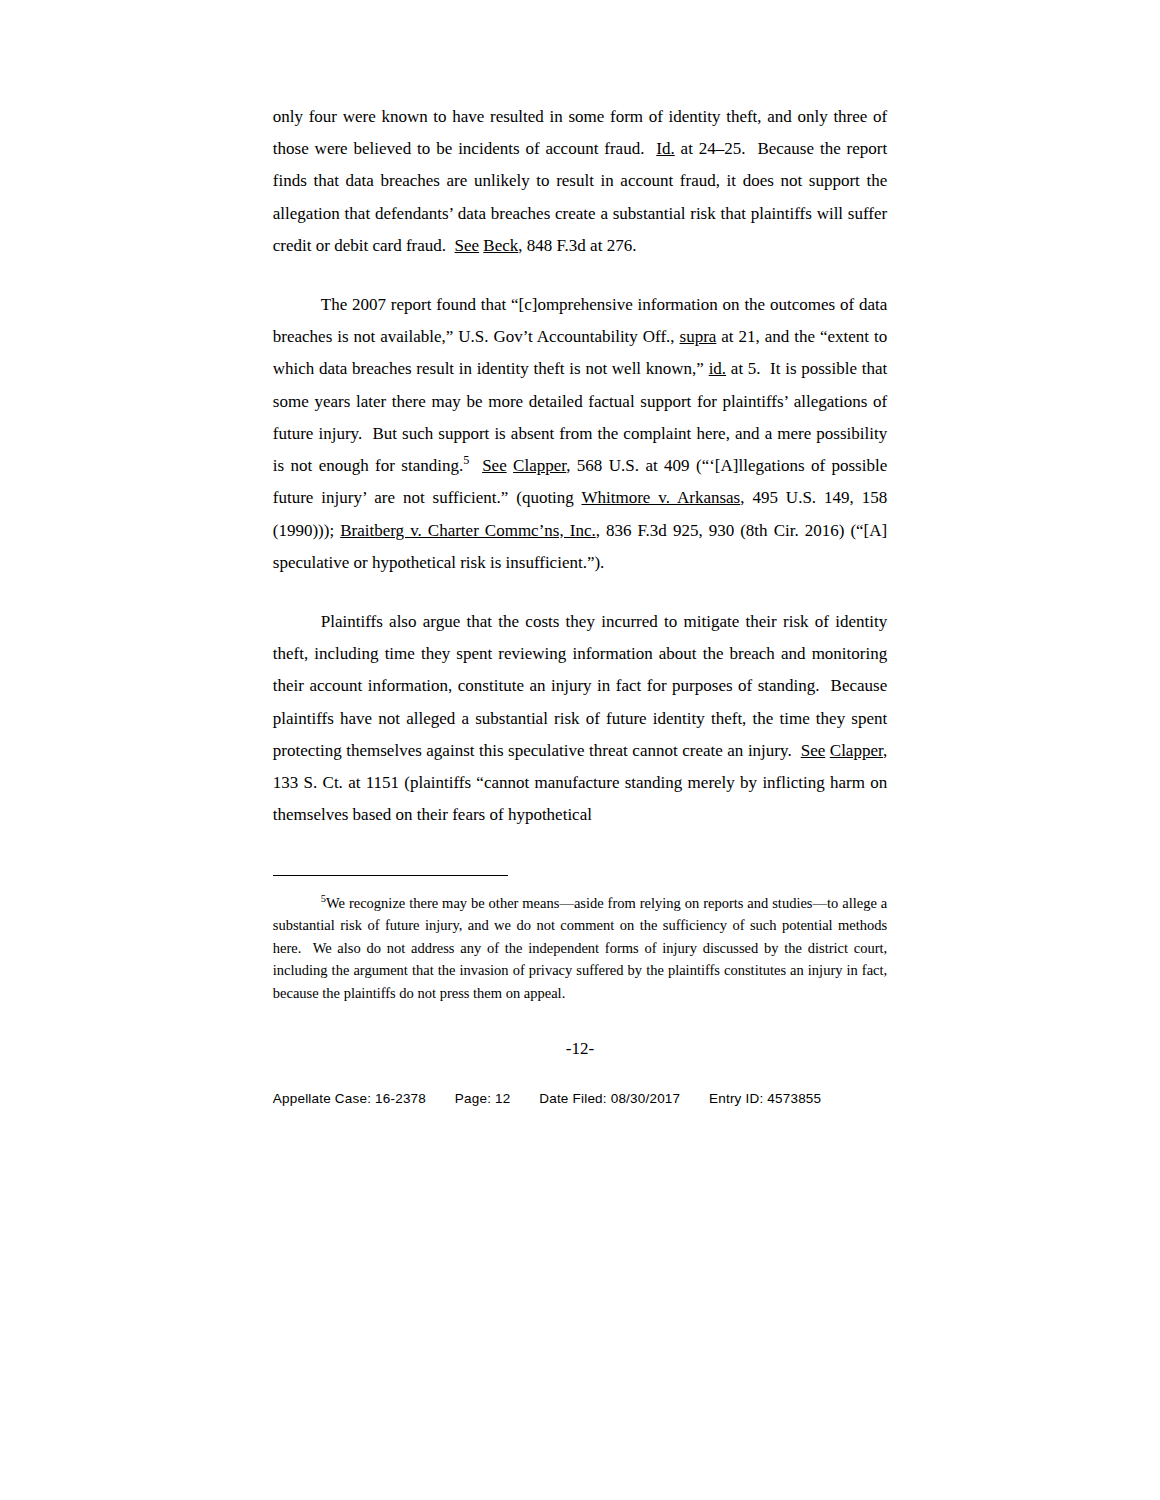only four were known to have resulted in some form of identity theft, and only three of those were believed to be incidents of account fraud. Id. at 24–25. Because the report finds that data breaches are unlikely to result in account fraud, it does not support the allegation that defendants’ data breaches create a substantial risk that plaintiffs will suffer credit or debit card fraud. See Beck, 848 F.3d at 276.
The 2007 report found that “[c]omprehensive information on the outcomes of data breaches is not available,” U.S. Gov’t Accountability Off., supra at 21, and the “extent to which data breaches result in identity theft is not well known,” id. at 5. It is possible that some years later there may be more detailed factual support for plaintiffs’ allegations of future injury. But such support is absent from the complaint here, and a mere possibility is not enough for standing.5 See Clapper, 568 U.S. at 409 (“‘[A]llegations of possible future injury’ are not sufficient.” (quoting Whitmore v. Arkansas, 495 U.S. 149, 158 (1990))); Braitberg v. Charter Commc’ns, Inc., 836 F.3d 925, 930 (8th Cir. 2016) (“[A] speculative or hypothetical risk is insufficient.”).
Plaintiffs also argue that the costs they incurred to mitigate their risk of identity theft, including time they spent reviewing information about the breach and monitoring their account information, constitute an injury in fact for purposes of standing. Because plaintiffs have not alleged a substantial risk of future identity theft, the time they spent protecting themselves against this speculative threat cannot create an injury. See Clapper, 133 S. Ct. at 1151 (plaintiffs “cannot manufacture standing merely by inflicting harm on themselves based on their fears of hypothetical
5We recognize there may be other means—aside from relying on reports and studies—to allege a substantial risk of future injury, and we do not comment on the sufficiency of such potential methods here. We also do not address any of the independent forms of injury discussed by the district court, including the argument that the invasion of privacy suffered by the plaintiffs constitutes an injury in fact, because the plaintiffs do not press them on appeal.
-12-
Appellate Case: 16-2378 Page: 12 Date Filed: 08/30/2017 Entry ID: 4573855